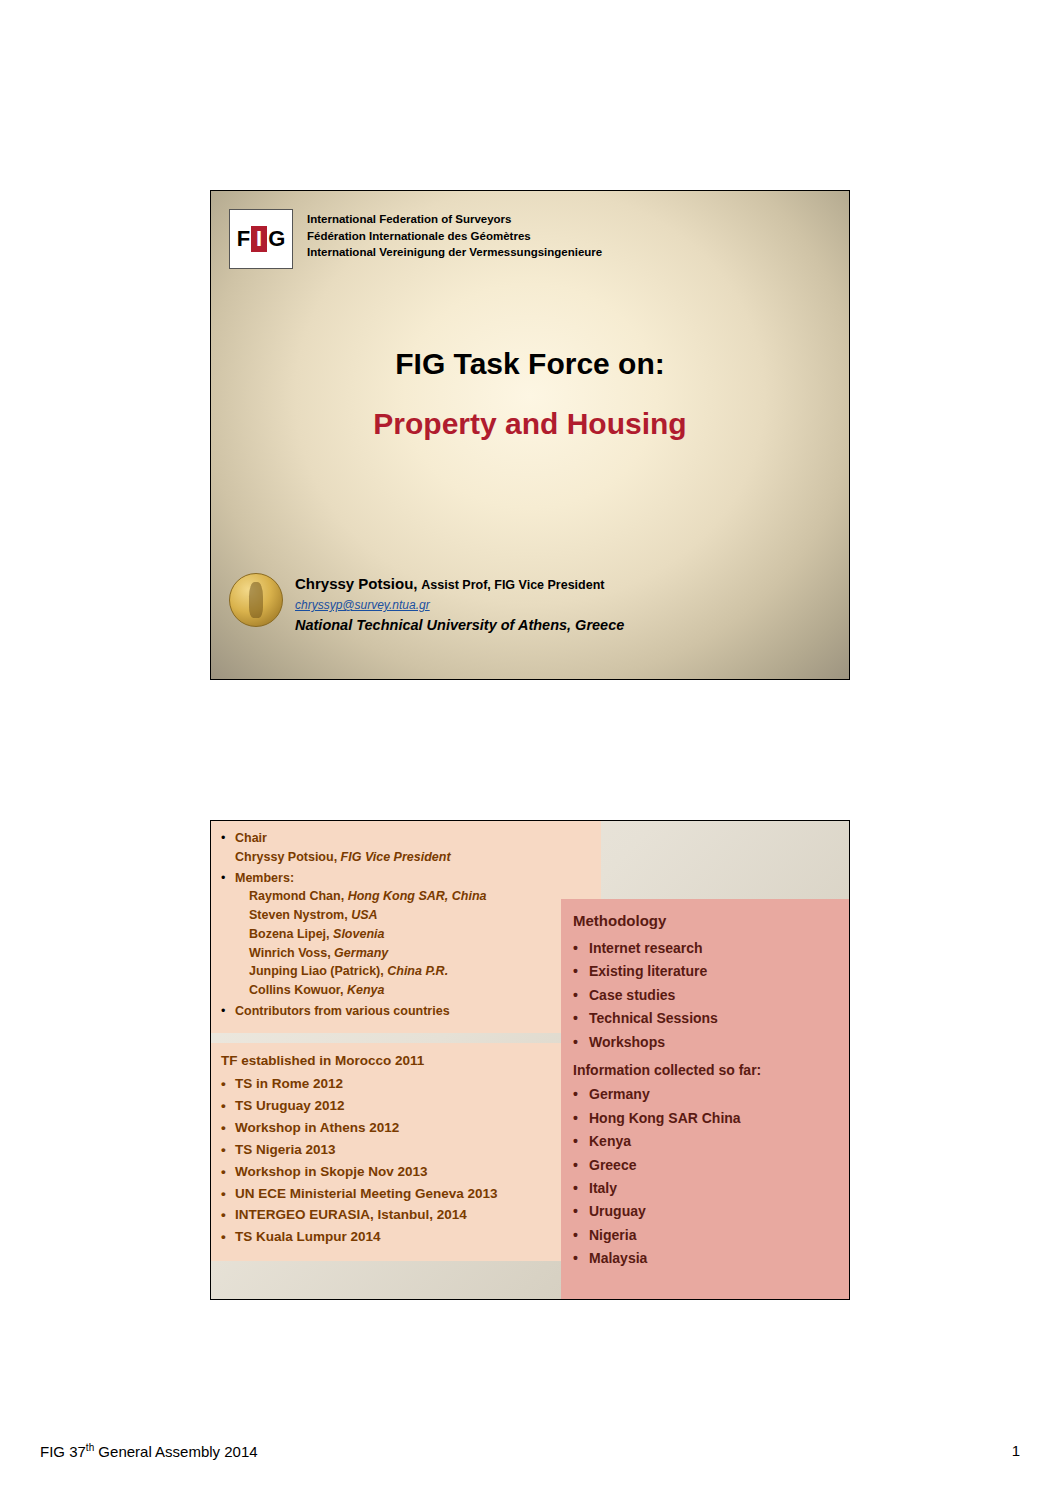FIG
International Federation of Surveyors
Fédération Internationale des Géomètres
International Vereinigung der Vermessungsingenieure
FIG Task Force on:
Property and Housing
Chryssy Potsiou, Assist Prof, FIG Vice President
chryssyp@survey.ntua.gr
National Technical University of Athens, Greece
Chair
Chryssy Potsiou, FIG Vice President
Members:
Raymond Chan, Hong Kong SAR, China
Steven Nystrom, USA
Bozena Lipej, Slovenia
Winrich Voss, Germany
Junping Liao (Patrick), China P.R.
Collins Kowuor, Kenya
Contributors from various countries
TF established in Morocco 2011
TS in Rome 2012
TS Uruguay 2012
Workshop in Athens 2012
TS Nigeria 2013
Workshop in Skopje Nov 2013
UN ECE Ministerial Meeting Geneva 2013
INTERGEO EURASIA, Istanbul, 2014
TS Kuala Lumpur 2014
Methodology
Internet research
Existing literature
Case studies
Technical Sessions
Workshops
Information collected so far:
Germany
Hong Kong SAR China
Kenya
Greece
Italy
Uruguay
Nigeria
Malaysia
FIG 37th General Assembly 2014
1